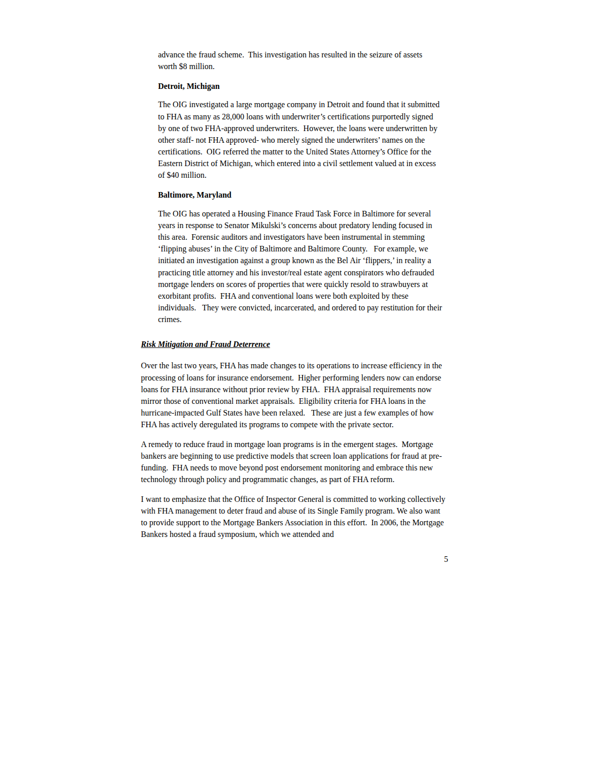advance the fraud scheme. This investigation has resulted in the seizure of assets worth $8 million.
Detroit, Michigan
The OIG investigated a large mortgage company in Detroit and found that it submitted to FHA as many as 28,000 loans with underwriter’s certifications purportedly signed by one of two FHA-approved underwriters. However, the loans were underwritten by other staff- not FHA approved- who merely signed the underwriters’ names on the certifications. OIG referred the matter to the United States Attorney’s Office for the Eastern District of Michigan, which entered into a civil settlement valued at in excess of $40 million.
Baltimore, Maryland
The OIG has operated a Housing Finance Fraud Task Force in Baltimore for several years in response to Senator Mikulski’s concerns about predatory lending focused in this area. Forensic auditors and investigators have been instrumental in stemming ‘flipping abuses’ in the City of Baltimore and Baltimore County. For example, we initiated an investigation against a group known as the Bel Air ‘flippers,’ in reality a practicing title attorney and his investor/real estate agent conspirators who defrauded mortgage lenders on scores of properties that were quickly resold to strawbuyers at exorbitant profits. FHA and conventional loans were both exploited by these individuals. They were convicted, incarcerated, and ordered to pay restitution for their crimes.
Risk Mitigation and Fraud Deterrence
Over the last two years, FHA has made changes to its operations to increase efficiency in the processing of loans for insurance endorsement. Higher performing lenders now can endorse loans for FHA insurance without prior review by FHA. FHA appraisal requirements now mirror those of conventional market appraisals. Eligibility criteria for FHA loans in the hurricane-impacted Gulf States have been relaxed. These are just a few examples of how FHA has actively deregulated its programs to compete with the private sector.
A remedy to reduce fraud in mortgage loan programs is in the emergent stages. Mortgage bankers are beginning to use predictive models that screen loan applications for fraud at pre-funding. FHA needs to move beyond post endorsement monitoring and embrace this new technology through policy and programmatic changes, as part of FHA reform.
I want to emphasize that the Office of Inspector General is committed to working collectively with FHA management to deter fraud and abuse of its Single Family program. We also want to provide support to the Mortgage Bankers Association in this effort. In 2006, the Mortgage Bankers hosted a fraud symposium, which we attended and
5